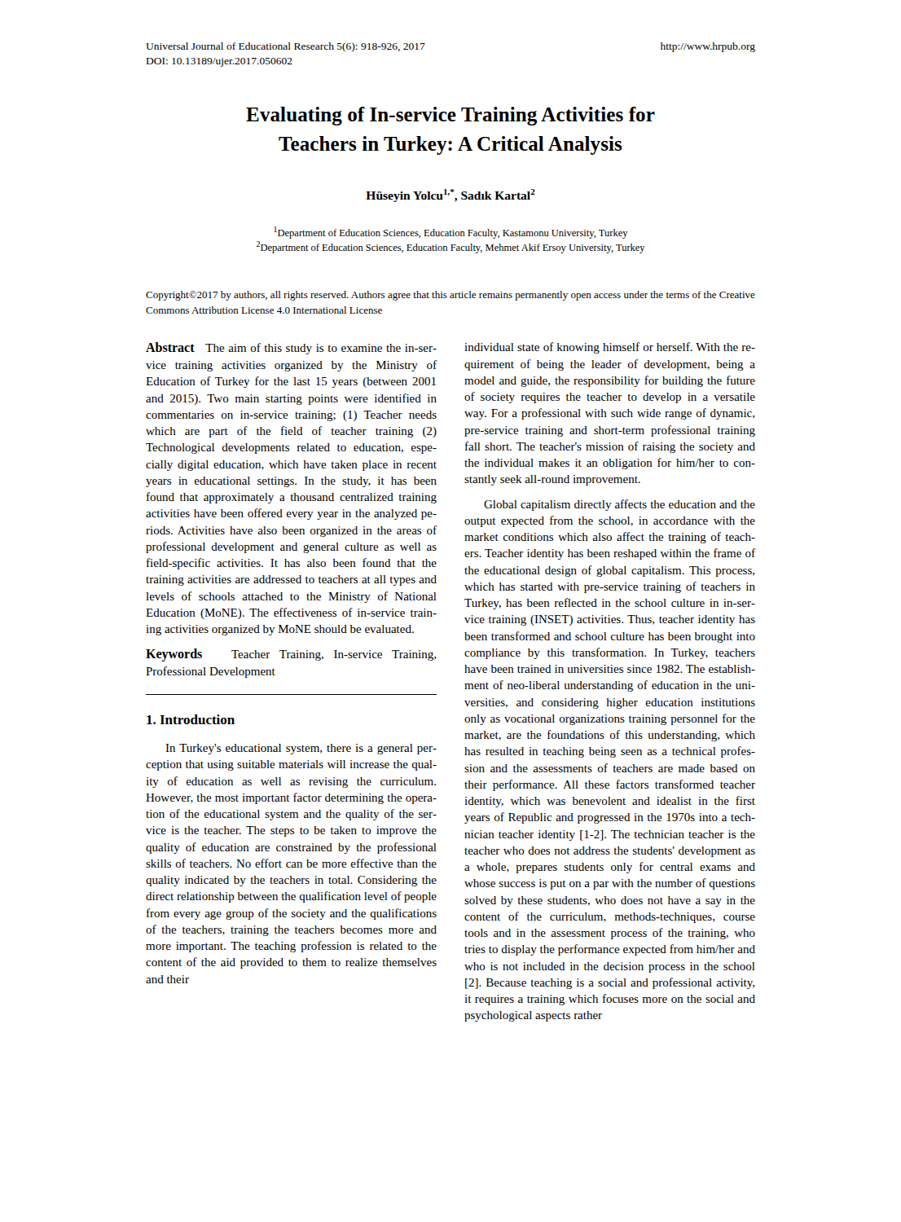Universal Journal of Educational Research 5(6): 918-926, 2017 DOI: 10.13189/ujer.2017.050602
http://www.hrpub.org
Evaluating of In-service Training Activities for
Teachers in Turkey: A Critical Analysis
Hüseyin Yolcu1,*, Sadık Kartal2
1Department of Education Sciences, Education Faculty, Kastamonu University, Turkey
2Department of Education Sciences, Education Faculty, Mehmet Akif Ersoy University, Turkey
Copyright©2017 by authors, all rights reserved. Authors agree that this article remains permanently open access under the terms of the Creative Commons Attribution License 4.0 International License
Abstract The aim of this study is to examine the in-service training activities organized by the Ministry of Education of Turkey for the last 15 years (between 2001 and 2015). Two main starting points were identified in commentaries on in-service training; (1) Teacher needs which are part of the field of teacher training (2) Technological developments related to education, especially digital education, which have taken place in recent years in educational settings. In the study, it has been found that approximately a thousand centralized training activities have been offered every year in the analyzed periods. Activities have also been organized in the areas of professional development and general culture as well as field-specific activities. It has also been found that the training activities are addressed to teachers at all types and levels of schools attached to the Ministry of National Education (MoNE). The effectiveness of in-service training activities organized by MoNE should be evaluated.
Keywords Teacher Training, In-service Training, Professional Development
1. Introduction
In Turkey's educational system, there is a general perception that using suitable materials will increase the quality of education as well as revising the curriculum. However, the most important factor determining the operation of the educational system and the quality of the service is the teacher. The steps to be taken to improve the quality of education are constrained by the professional skills of teachers. No effort can be more effective than the quality indicated by the teachers in total. Considering the direct relationship between the qualification level of people from every age group of the society and the qualifications of the teachers, training the teachers becomes more and more important. The teaching profession is related to the content of the aid provided to them to realize themselves and their
individual state of knowing himself or herself. With the requirement of being the leader of development, being a model and guide, the responsibility for building the future of society requires the teacher to develop in a versatile way. For a professional with such wide range of dynamic, pre-service training and short-term professional training fall short. The teacher's mission of raising the society and the individual makes it an obligation for him/her to constantly seek all-round improvement.
Global capitalism directly affects the education and the output expected from the school, in accordance with the market conditions which also affect the training of teachers. Teacher identity has been reshaped within the frame of the educational design of global capitalism. This process, which has started with pre-service training of teachers in Turkey, has been reflected in the school culture in in-service training (INSET) activities. Thus, teacher identity has been transformed and school culture has been brought into compliance by this transformation. In Turkey, teachers have been trained in universities since 1982. The establishment of neo-liberal understanding of education in the universities, and considering higher education institutions only as vocational organizations training personnel for the market, are the foundations of this understanding, which has resulted in teaching being seen as a technical profession and the assessments of teachers are made based on their performance. All these factors transformed teacher identity, which was benevolent and idealist in the first years of Republic and progressed in the 1970s into a technician teacher identity [1-2]. The technician teacher is the teacher who does not address the students' development as a whole, prepares students only for central exams and whose success is put on a par with the number of questions solved by these students, who does not have a say in the content of the curriculum, methods-techniques, course tools and in the assessment process of the training, who tries to display the performance expected from him/her and who is not included in the decision process in the school [2]. Because teaching is a social and professional activity, it requires a training which focuses more on the social and psychological aspects rather